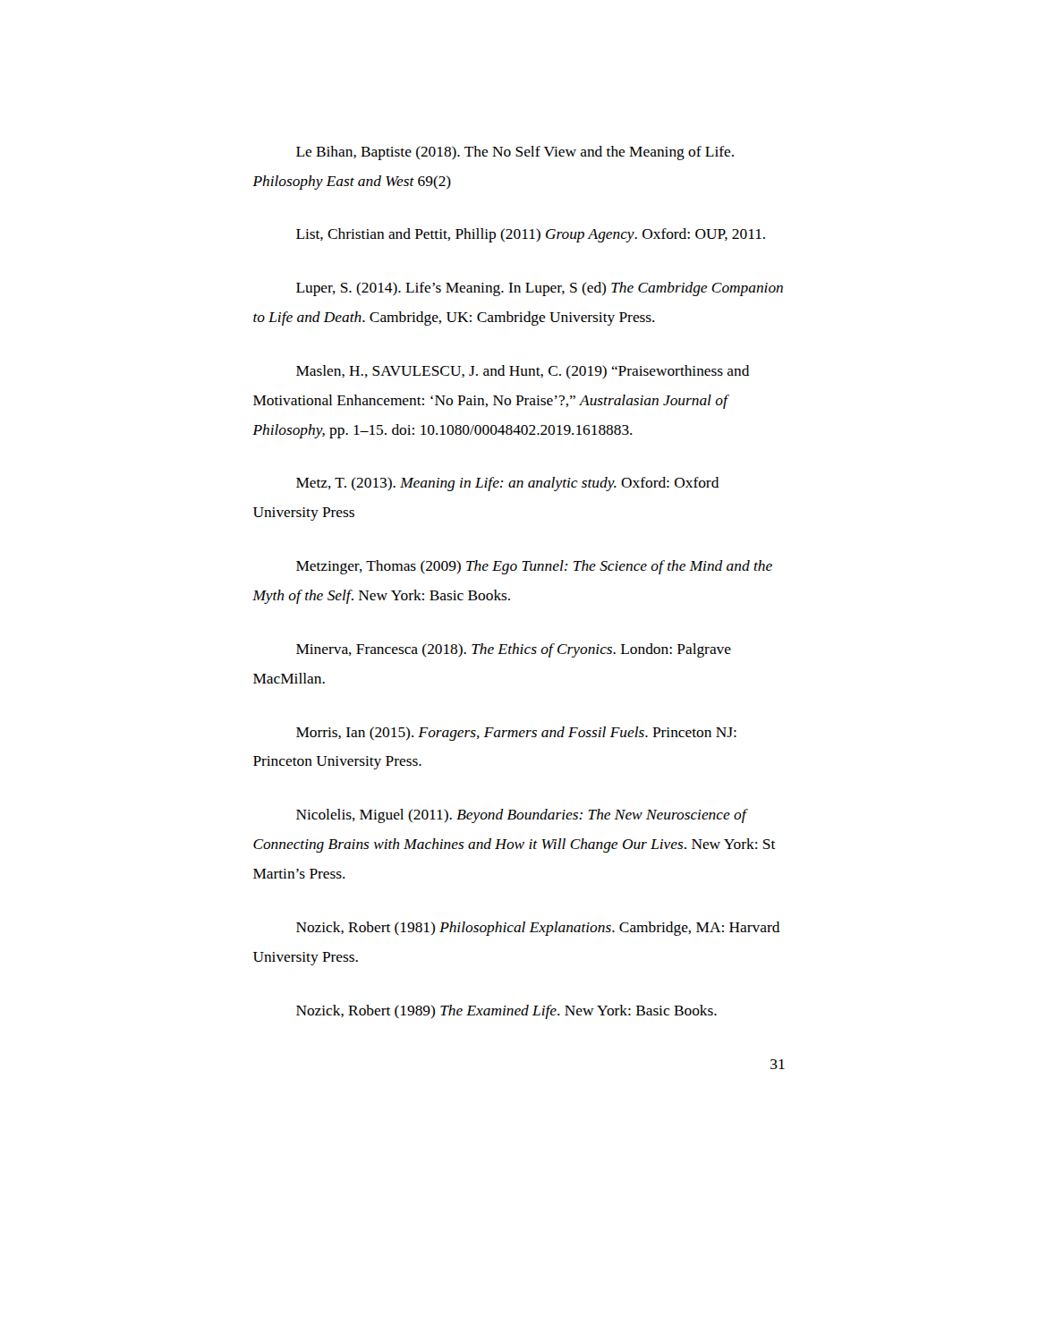Le Bihan, Baptiste (2018). The No Self View and the Meaning of Life. Philosophy East and West 69(2)
List, Christian and Pettit, Phillip (2011) Group Agency. Oxford: OUP, 2011.
Luper, S. (2014). Life’s Meaning. In Luper, S (ed) The Cambridge Companion to Life and Death. Cambridge, UK: Cambridge University Press.
Maslen, H., SAVULESCU, J. and Hunt, C. (2019) “Praiseworthiness and Motivational Enhancement: ‘No Pain, No Praise’?,” Australasian Journal of Philosophy, pp. 1–15. doi: 10.1080/00048402.2019.1618883.
Metz, T. (2013). Meaning in Life: an analytic study. Oxford: Oxford University Press
Metzinger, Thomas (2009) The Ego Tunnel: The Science of the Mind and the Myth of the Self. New York: Basic Books.
Minerva, Francesca (2018). The Ethics of Cryonics. London: Palgrave MacMillan.
Morris, Ian (2015). Foragers, Farmers and Fossil Fuels. Princeton NJ: Princeton University Press.
Nicolelis, Miguel (2011). Beyond Boundaries: The New Neuroscience of Connecting Brains with Machines and How it Will Change Our Lives. New York: St Martin’s Press.
Nozick, Robert (1981) Philosophical Explanations. Cambridge, MA: Harvard University Press.
Nozick, Robert (1989) The Examined Life. New York: Basic Books.
31